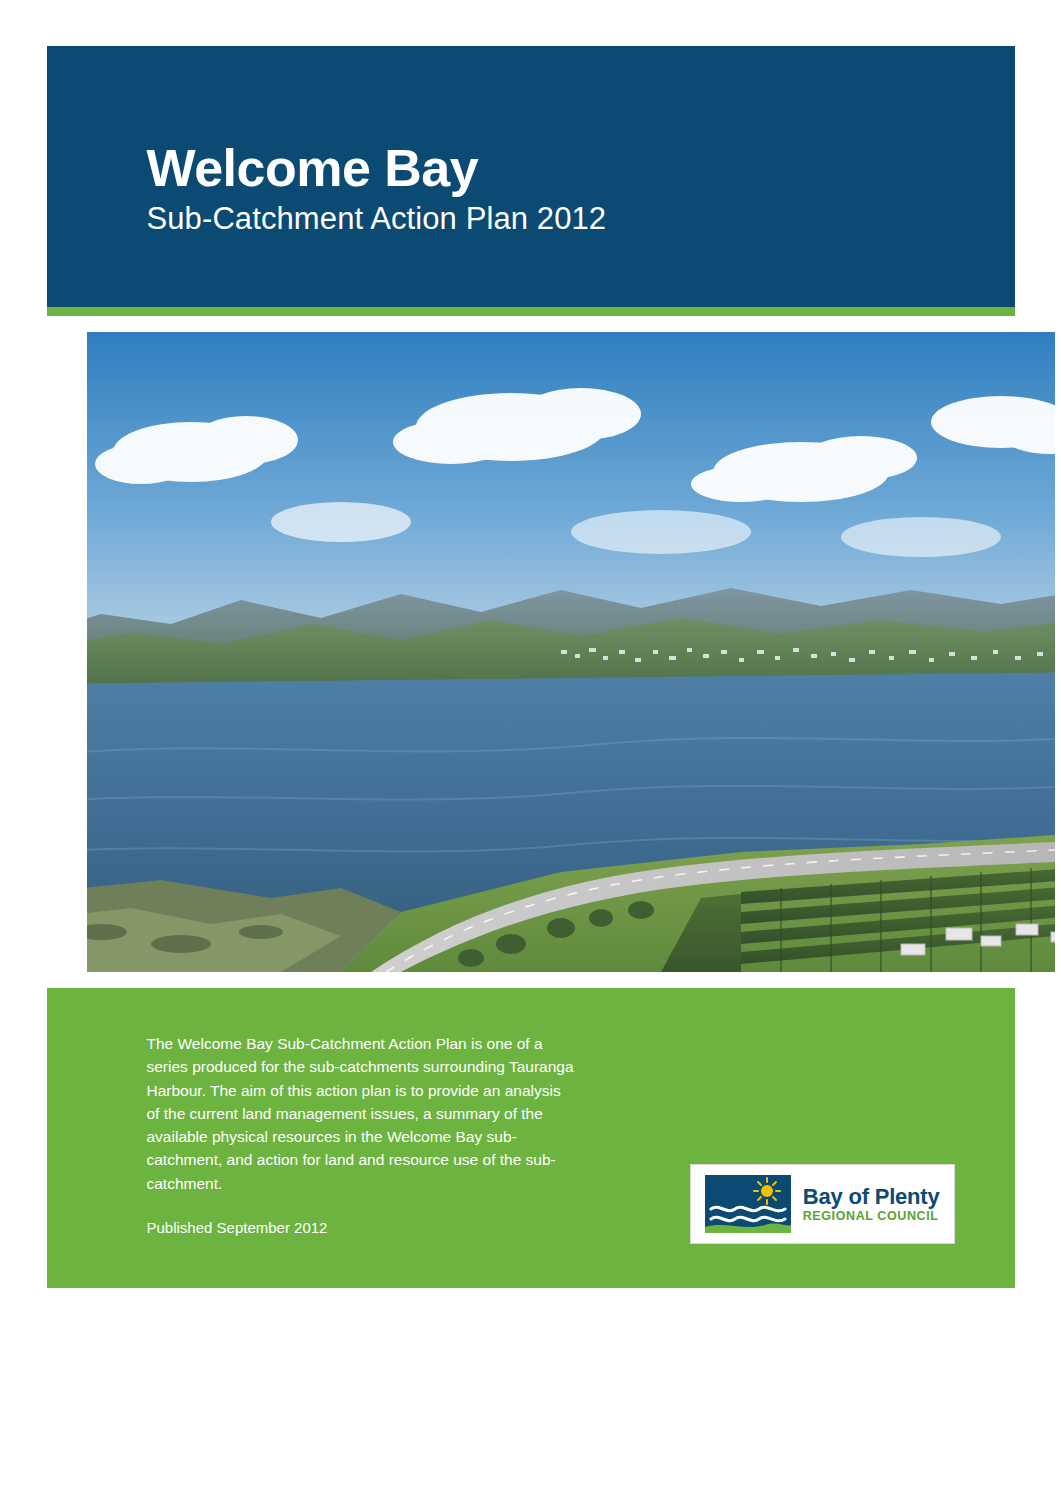Welcome Bay
Sub-Catchment Action Plan 2012
The Welcome Bay Sub-Catchment Action Plan is one of a series produced for the sub-catchments surrounding Tauranga Harbour. The aim of this action plan is to provide an analysis of the current land management issues, a summary of the available physical resources in the Welcome Bay sub-catchment, and action for land and resource use of the sub-catchment.
Published September 2012
Bay of Plenty REGIONAL COUNCIL